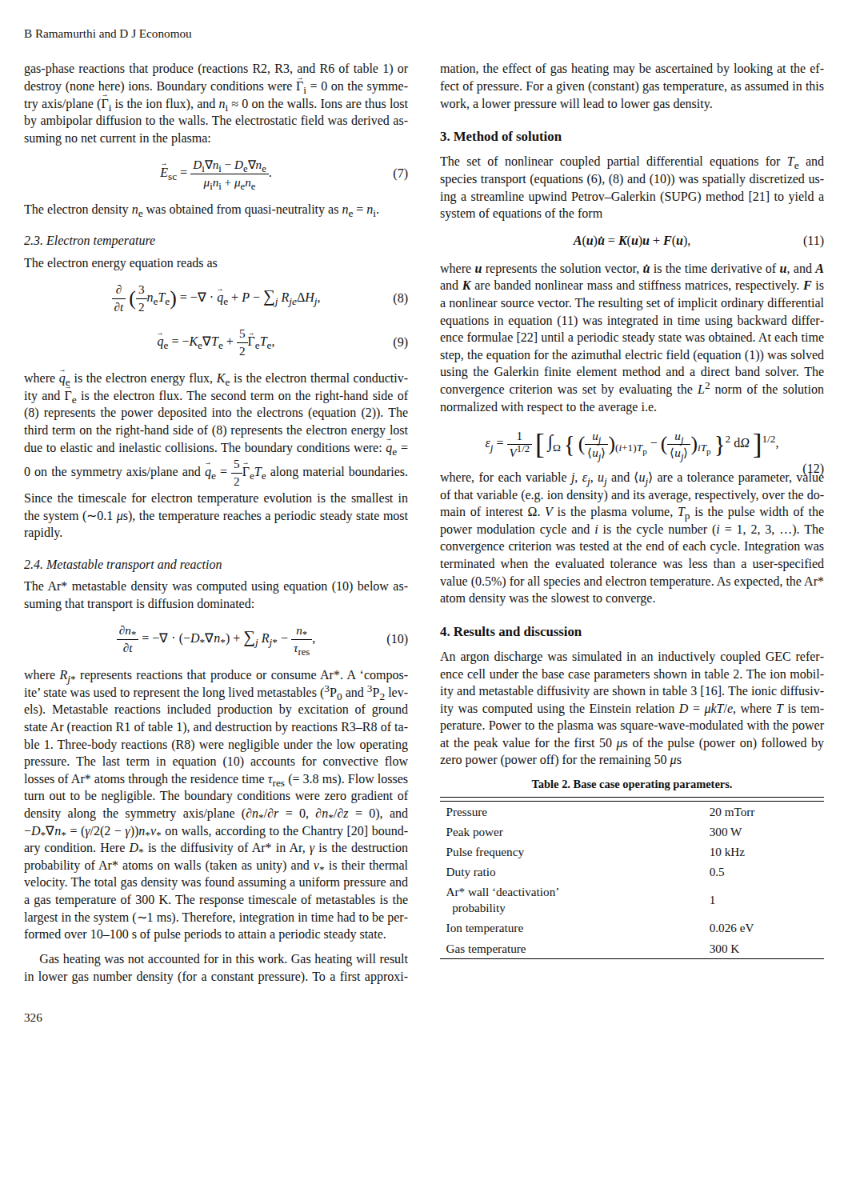B Ramamurthi and D J Economou
gas-phase reactions that produce (reactions R2, R3, and R6 of table 1) or destroy (none here) ions. Boundary conditions were Γi = 0 on the symmetry axis/plane (Γi is the ion flux), and ni ≈ 0 on the walls. Ions are thus lost by ambipolar diffusion to the walls. The electrostatic field was derived assuming no net current in the plasma:
Esc = Di∇ni − De∇ne μini + μene. (7)
The electron density ne was obtained from quasi-neutrality as ne = ni.
2.3. Electron temperature
The electron energy equation reads as
∂∂t (32 neTe) = −∇ · qe + P − ∑j RjeΔHj, (8)
qe = −Ke∇Te + 52 ΓeTe, (9)
where qe is the electron energy flux, Ke is the electron thermal conductivity and Γe is the electron flux. The second term on the right-hand side of (8) represents the power deposited into the electrons (equation (2)). The third term on the right-hand side of (8) represents the electron energy lost due to elastic and inelastic collisions. The boundary conditions were: qe = 0 on the symmetry axis/plane and qe = 52 ΓeTe along material boundaries. Since the timescale for electron temperature evolution is the smallest in the system (∼0.1 μs), the temperature reaches a periodic steady state most rapidly.
2.4. Metastable transport and reaction
The Ar* metastable density was computed using equation (10) below assuming that transport is diffusion dominated:
∂n*∂t = −∇ · (−D*∇n*) + ∑j Rj* − n*τres, (10)
where Rj* represents reactions that produce or consume Ar*. A ‘composite’ state was used to represent the long lived metastables (3P0 and 3P2 levels). Metastable reactions included production by excitation of ground state Ar (reaction R1 of table 1), and destruction by reactions R3–R8 of table 1. Three-body reactions (R8) were negligible under the low operating pressure. The last term in equation (10) accounts for convective flow losses of Ar* atoms through the residence time τres (= 3.8 ms). Flow losses turn out to be negligible. The boundary conditions were zero gradient of density along the symmetry axis/plane (∂n*/∂r = 0, ∂n*/∂z = 0), and −D*∇n* = (γ/2(2 − γ))n*v* on walls, according to the Chantry [20] boundary condition. Here D* is the diffusivity of Ar* in Ar, γ is the destruction probability of Ar* atoms on walls (taken as unity) and v* is their thermal velocity. The total gas density was found assuming a uniform pressure and a gas temperature of 300 K. The response timescale of metastables is the largest in the system (∼1 ms). Therefore, integration in time had to be performed over 10–100 s of pulse periods to attain a periodic steady state.
Gas heating was not accounted for in this work. Gas heating will result in lower gas number density (for a constant pressure). To a first approximation, the effect of gas heating may be ascertained by looking at the effect of pressure. For a given (constant) gas temperature, as assumed in this work, a lower pressure will lead to lower gas density.
3. Method of solution
The set of nonlinear coupled partial differential equations for Te and species transport (equations (6), (8) and (10)) was spatially discretized using a streamline upwind Petrov–Galerkin (SUPG) method [21] to yield a system of equations of the form
A(u)u̇ = K(u)u + F(u), (11)
where u represents the solution vector, u̇ is the time derivative of u, and A and K are banded nonlinear mass and stiffness matrices, respectively. F is a nonlinear source vector. The resulting set of implicit ordinary differential equations in equation (11) was integrated in time using backward difference formulae [22] until a periodic steady state was obtained. At each time step, the equation for the azimuthal electric field (equation (1)) was solved using the Galerkin finite element method and a direct band solver. The convergence criterion was set by evaluating the L2 norm of the solution normalized with respect to the average i.e.
εj = 1 V1/2 [ ∫Ω { (uj⟨uj⟩)(i+1)Tp − (uj⟨uj⟩)iTp }2 dΩ ]1/2,
(12)
where, for each variable j, εj, uj and ⟨uj⟩ are a tolerance parameter, value of that variable (e.g. ion density) and its average, respectively, over the domain of interest Ω. V is the plasma volume, Tp is the pulse width of the power modulation cycle and i is the cycle number (i = 1, 2, 3, …). The convergence criterion was tested at the end of each cycle. Integration was terminated when the evaluated tolerance was less than a user-specified value (0.5%) for all species and electron temperature. As expected, the Ar* atom density was the slowest to converge.
4. Results and discussion
An argon discharge was simulated in an inductively coupled GEC reference cell under the base case parameters shown in table 2. The ion mobility and metastable diffusivity are shown in table 3 [16]. The ionic diffusivity was computed using the Einstein relation D = μkT/e, where T is temperature. Power to the plasma was square-wave-modulated with the power at the peak value for the first 50 μs of the pulse (power on) followed by zero power (power off) for the remaining 50 μs
Table 2. Base case operating parameters.
| Pressure | 20 mTorr |
| Peak power | 300 W |
| Pulse frequency | 10 kHz |
| Duty ratio | 0.5 |
| Ar* wall ‘deactivation’ probability | 1 |
| Ion temperature | 0.026 eV |
| Gas temperature | 300 K |
326